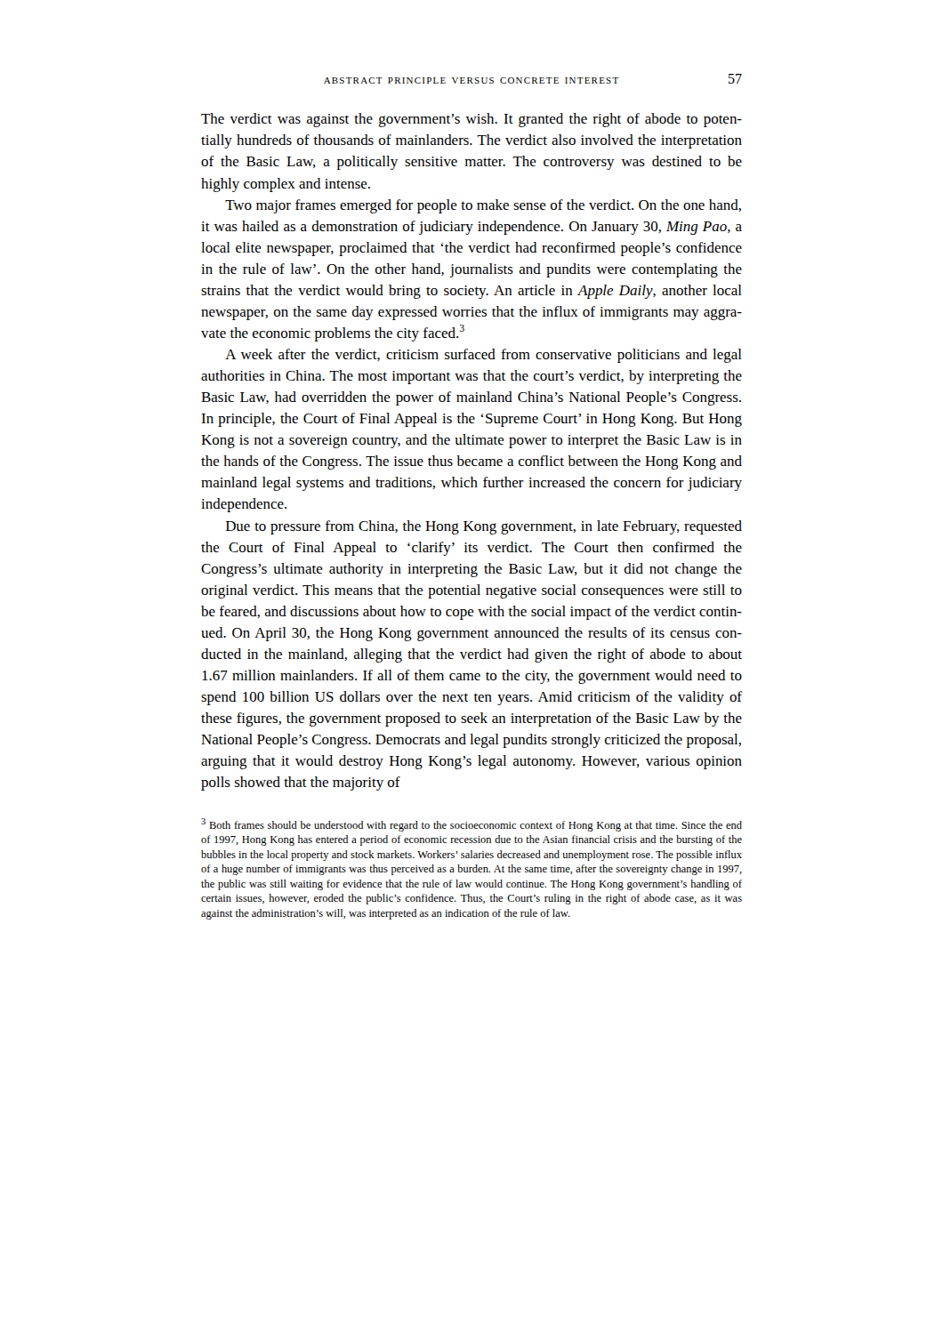abstract principle versus concrete interest 57
The verdict was against the government’s wish. It granted the right of abode to potentially hundreds of thousands of mainlanders. The verdict also involved the interpretation of the Basic Law, a politically sensitive matter. The controversy was destined to be highly complex and intense.
Two major frames emerged for people to make sense of the verdict. On the one hand, it was hailed as a demonstration of judiciary independence. On January 30, Ming Pao, a local elite newspaper, proclaimed that ‘the verdict had reconfirmed people’s confidence in the rule of law’. On the other hand, journalists and pundits were contemplating the strains that the verdict would bring to society. An article in Apple Daily, another local newspaper, on the same day expressed worries that the influx of immigrants may aggravate the economic problems the city faced.3
A week after the verdict, criticism surfaced from conservative politicians and legal authorities in China. The most important was that the court’s verdict, by interpreting the Basic Law, had overridden the power of mainland China’s National People’s Congress. In principle, the Court of Final Appeal is the ‘Supreme Court’ in Hong Kong. But Hong Kong is not a sovereign country, and the ultimate power to interpret the Basic Law is in the hands of the Congress. The issue thus became a conflict between the Hong Kong and mainland legal systems and traditions, which further increased the concern for judiciary independence.
Due to pressure from China, the Hong Kong government, in late February, requested the Court of Final Appeal to ‘clarify’ its verdict. The Court then confirmed the Congress’s ultimate authority in interpreting the Basic Law, but it did not change the original verdict. This means that the potential negative social consequences were still to be feared, and discussions about how to cope with the social impact of the verdict continued. On April 30, the Hong Kong government announced the results of its census conducted in the mainland, alleging that the verdict had given the right of abode to about 1.67 million mainlanders. If all of them came to the city, the government would need to spend 100 billion US dollars over the next ten years. Amid criticism of the validity of these figures, the government proposed to seek an interpretation of the Basic Law by the National People’s Congress. Democrats and legal pundits strongly criticized the proposal, arguing that it would destroy Hong Kong’s legal autonomy. However, various opinion polls showed that the majority of
3 Both frames should be understood with regard to the socioeconomic context of Hong Kong at that time. Since the end of 1997, Hong Kong has entered a period of economic recession due to the Asian financial crisis and the bursting of the bubbles in the local property and stock markets. Workers’ salaries decreased and unemployment rose. The possible influx of a huge number of immigrants was thus perceived as a burden. At the same time, after the sovereignty change in 1997, the public was still waiting for evidence that the rule of law would continue. The Hong Kong government’s handling of certain issues, however, eroded the public’s confidence. Thus, the Court’s ruling in the right of abode case, as it was against the administration’s will, was interpreted as an indication of the rule of law.